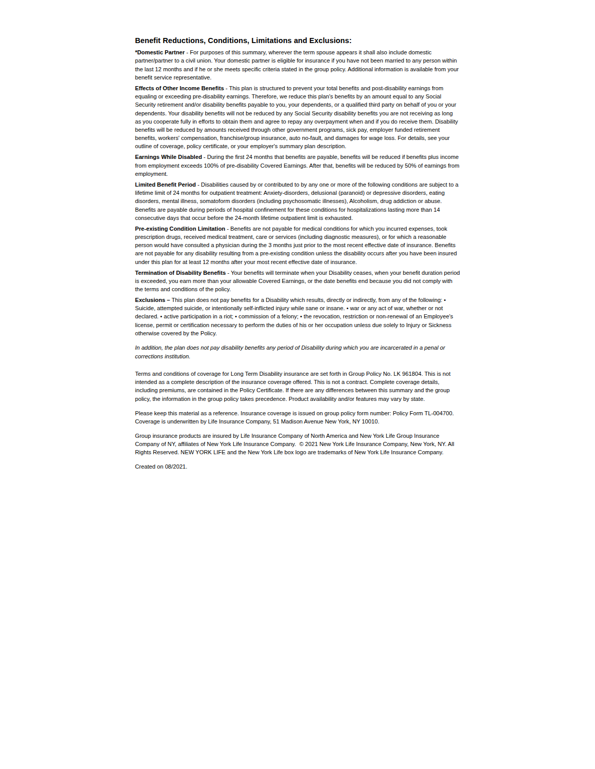Benefit Reductions, Conditions, Limitations and Exclusions:
*Domestic Partner - For purposes of this summary, wherever the term spouse appears it shall also include domestic partner/partner to a civil union. Your domestic partner is eligible for insurance if you have not been married to any person within the last 12 months and if he or she meets specific criteria stated in the group policy. Additional information is available from your benefit service representative.
Effects of Other Income Benefits - This plan is structured to prevent your total benefits and post-disability earnings from equaling or exceeding pre-disability earnings. Therefore, we reduce this plan's benefits by an amount equal to any Social Security retirement and/or disability benefits payable to you, your dependents, or a qualified third party on behalf of you or your dependents. Your disability benefits will not be reduced by any Social Security disability benefits you are not receiving as long as you cooperate fully in efforts to obtain them and agree to repay any overpayment when and if you do receive them. Disability benefits will be reduced by amounts received through other government programs, sick pay, employer funded retirement benefits, workers' compensation, franchise/group insurance, auto no-fault, and damages for wage loss. For details, see your outline of coverage, policy certificate, or your employer's summary plan description.
Earnings While Disabled - During the first 24 months that benefits are payable, benefits will be reduced if benefits plus income from employment exceeds 100% of pre-disability Covered Earnings. After that, benefits will be reduced by 50% of earnings from employment.
Limited Benefit Period - Disabilities caused by or contributed to by any one or more of the following conditions are subject to a lifetime limit of 24 months for outpatient treatment: Anxiety-disorders, delusional (paranoid) or depressive disorders, eating disorders, mental illness, somatoform disorders (including psychosomatic illnesses), Alcoholism, drug addiction or abuse. Benefits are payable during periods of hospital confinement for these conditions for hospitalizations lasting more than 14 consecutive days that occur before the 24-month lifetime outpatient limit is exhausted.
Pre-existing Condition Limitation - Benefits are not payable for medical conditions for which you incurred expenses, took prescription drugs, received medical treatment, care or services (including diagnostic measures), or for which a reasonable person would have consulted a physician during the 3 months just prior to the most recent effective date of insurance. Benefits are not payable for any disability resulting from a pre-existing condition unless the disability occurs after you have been insured under this plan for at least 12 months after your most recent effective date of insurance.
Termination of Disability Benefits - Your benefits will terminate when your Disability ceases, when your benefit duration period is exceeded, you earn more than your allowable Covered Earnings, or the date benefits end because you did not comply with the terms and conditions of the policy.
Exclusions – This plan does not pay benefits for a Disability which results, directly or indirectly, from any of the following: • Suicide, attempted suicide, or intentionally self-inflicted injury while sane or insane. • war or any act of war, whether or not declared. • active participation in a riot; • commission of a felony; • the revocation, restriction or non-renewal of an Employee's license, permit or certification necessary to perform the duties of his or her occupation unless due solely to Injury or Sickness otherwise covered by the Policy.
In addition, the plan does not pay disability benefits any period of Disability during which you are incarcerated in a penal or corrections institution.
Terms and conditions of coverage for Long Term Disability insurance are set forth in Group Policy No. LK 961804. This is not intended as a complete description of the insurance coverage offered. This is not a contract. Complete coverage details, including premiums, are contained in the Policy Certificate. If there are any differences between this summary and the group policy, the information in the group policy takes precedence. Product availability and/or features may vary by state.
Please keep this material as a reference. Insurance coverage is issued on group policy form number: Policy Form TL-004700. Coverage is underwritten by Life Insurance Company, 51 Madison Avenue New York, NY 10010.
Group insurance products are insured by Life Insurance Company of North America and New York Life Group Insurance Company of NY, affiliates of New York Life Insurance Company. © 2021 New York Life Insurance Company, New York, NY. All Rights Reserved. NEW YORK LIFE and the New York Life box logo are trademarks of New York Life Insurance Company.
Created on 08/2021.